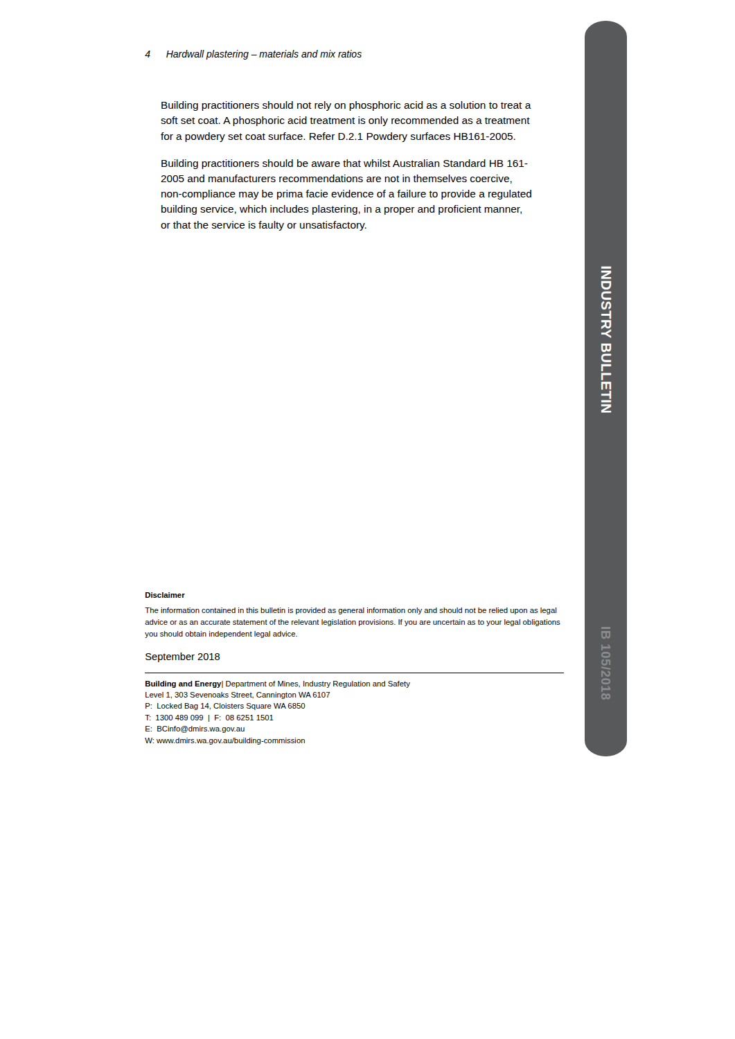INDUSTRY BULLETIN IB 105/2018
4 Hardwall plastering – materials and mix ratios
Building practitioners should not rely on phosphoric acid as a solution to treat a soft set coat. A phosphoric acid treatment is only recommended as a treatment for a powdery set coat surface. Refer D.2.1 Powdery surfaces HB161-2005.
Building practitioners should be aware that whilst Australian Standard HB 161-2005 and manufacturers recommendations are not in themselves coercive, non-compliance may be prima facie evidence of a failure to provide a regulated building service, which includes plastering, in a proper and proficient manner, or that the service is faulty or unsatisfactory.
Disclaimer
The information contained in this bulletin is provided as general information only and should not be relied upon as legal advice or as an accurate statement of the relevant legislation provisions. If you are uncertain as to your legal obligations you should obtain independent legal advice.
September 2018
Building and Energy| Department of Mines, Industry Regulation and Safety
Level 1, 303 Sevenoaks Street, Cannington WA 6107
P: Locked Bag 14, Cloisters Square WA 6850
T: 1300 489 099 | F: 08 6251 1501
E: BCinfo@dmirs.wa.gov.au
W: www.dmirs.wa.gov.au/building-commission